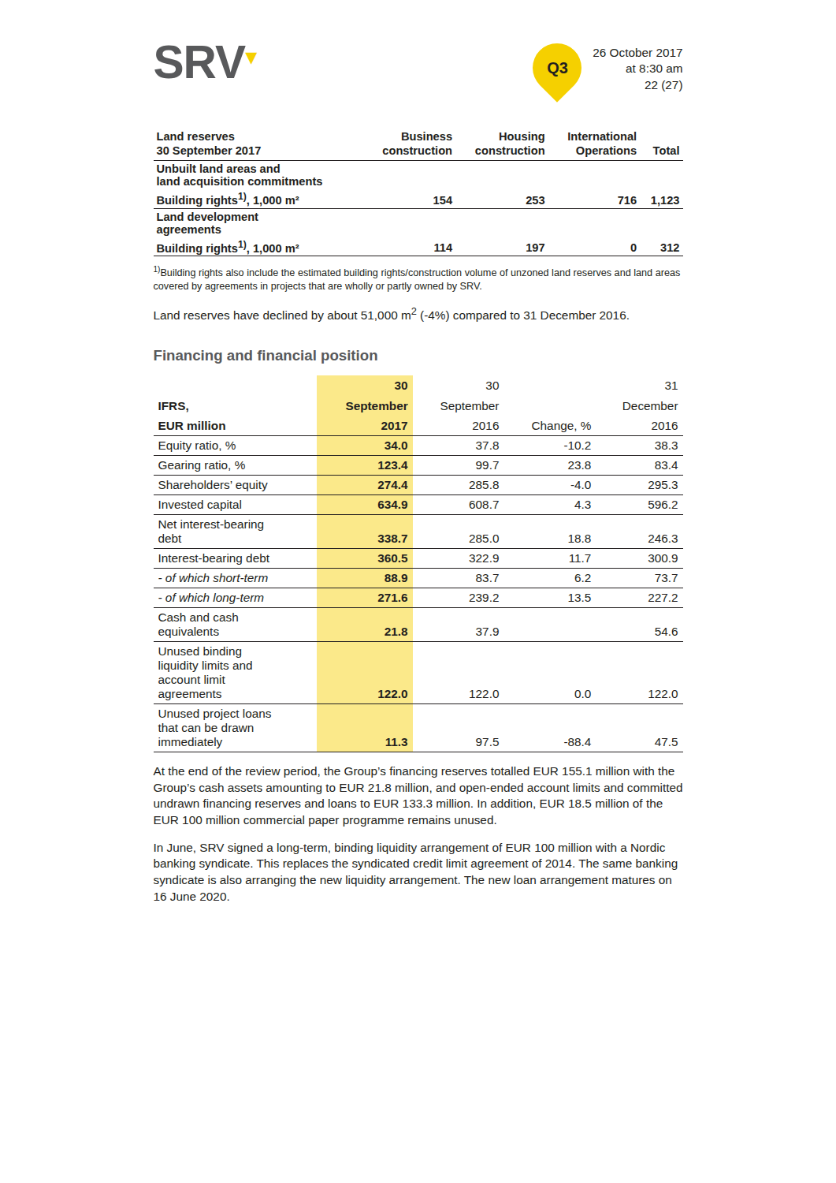SRV▾
Q3
26 October 2017
at 8:30 am
22 (27)
| Land reserves 30 September 2017 | Business construction | Housing construction | International Operations | Total |
| --- | --- | --- | --- | --- |
| Unbuilt land areas and land acquisition commitments | | | | |
| Building rights 1) , 1,000 m² | 154 | 253 | 716 | 1,123 |
| Land development agreements | | | | |
| Building rights 1) , 1,000 m² | 114 | 197 | 0 | 312 |
1)Building rights also include the estimated building rights/construction volume of unzoned land reserves and land areas covered by agreements in projects that are wholly or partly owned by SRV.
Land reserves have declined by about 51,000 m2 (-4%) compared to 31 December 2016.
Financing and financial position
| | 30 | 30 | | 31 |
| --- | --- | --- | --- | --- |
| IFRS, | September | September | | December |
| EUR million | 2017 | 2016 | Change, % | 2016 |
| Equity ratio, % | 34.0 | 37.8 | -10.2 | 38.3 |
| Gearing ratio, % | 123.4 | 99.7 | 23.8 | 83.4 |
| Shareholders’ equity | 274.4 | 285.8 | -4.0 | 295.3 |
| Invested capital | 634.9 | 608.7 | 4.3 | 596.2 |
| Net interest-bearing debt | 338.7 | 285.0 | 18.8 | 246.3 |
| Interest-bearing debt | 360.5 | 322.9 | 11.7 | 300.9 |
| - of which short-term | 88.9 | 83.7 | 6.2 | 73.7 |
| - of which long-term | 271.6 | 239.2 | 13.5 | 227.2 |
| Cash and cash equivalents | 21.8 | 37.9 | | 54.6 |
| Unused binding liquidity limits and account limit agreements | 122.0 | 122.0 | 0.0 | 122.0 |
| Unused project loans that can be drawn immediately | 11.3 | 97.5 | -88.4 | 47.5 |
At the end of the review period, the Group’s financing reserves totalled EUR 155.1 million with the Group’s cash assets amounting to EUR 21.8 million, and open-ended account limits and committed undrawn financing reserves and loans to EUR 133.3 million. In addition, EUR 18.5 million of the EUR 100 million commercial paper programme remains unused.
In June, SRV signed a long-term, binding liquidity arrangement of EUR 100 million with a Nordic banking syndicate. This replaces the syndicated credit limit agreement of 2014. The same banking syndicate is also arranging the new liquidity arrangement. The new loan arrangement matures on 16 June 2020.